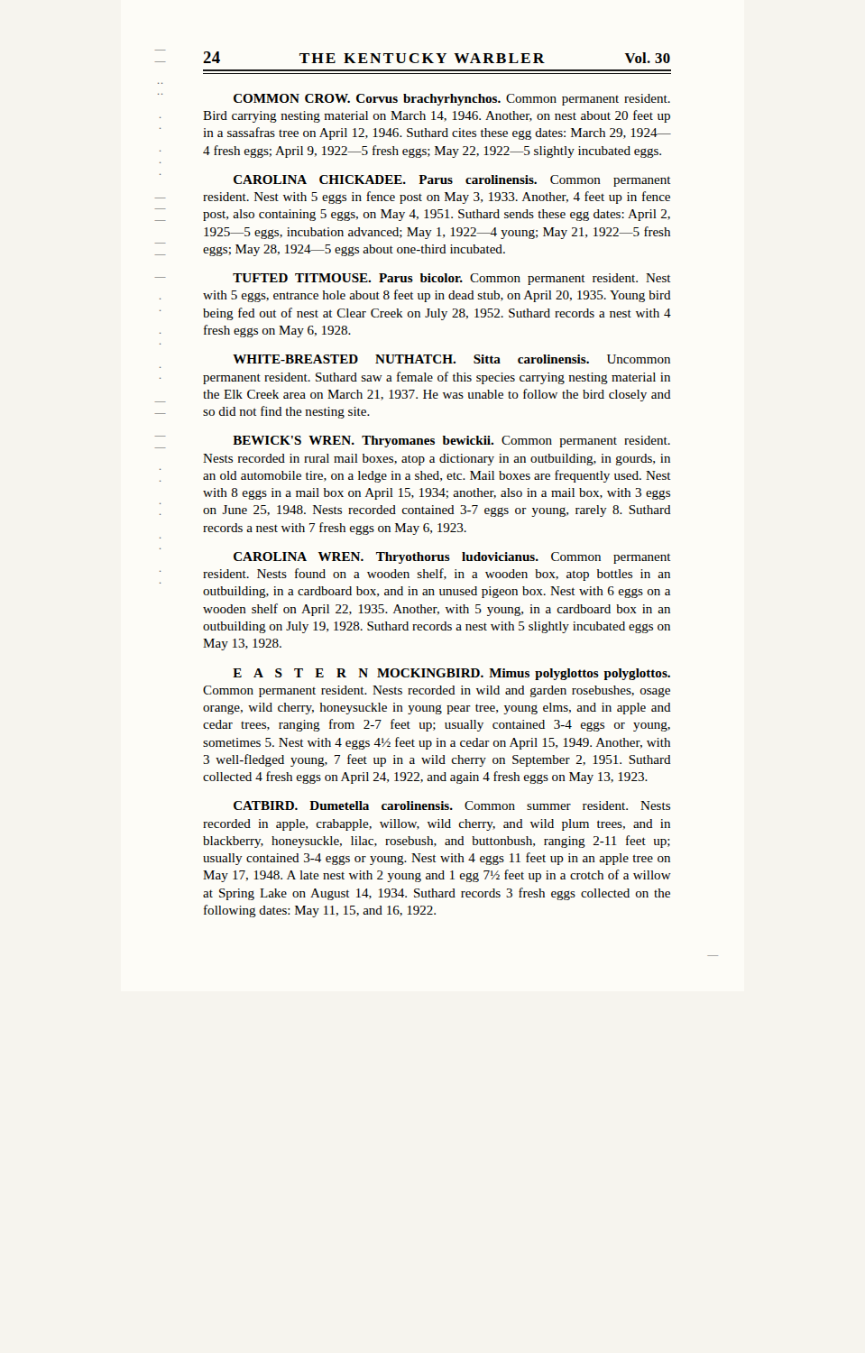— — ·· ·· · · · · · — — — — — — · · · · · · — — — — · · · · · · · ·
24 THE KENTUCKY WARBLER Vol. 30
Common Crow. Corvus brachyrhynchos. Common permanent resident. Bird carrying nesting material on March 14, 1946. Another, on nest about 20 feet up in a sassafras tree on April 12, 1946. Suthard cites these egg dates: March 29, 1924—4 fresh eggs; April 9, 1922—5 fresh eggs; May 22, 1922—5 slightly incubated eggs.
Carolina Chickadee. Parus carolinensis. Common permanent resident. Nest with 5 eggs in fence post on May 3, 1933. Another, 4 feet up in fence post, also containing 5 eggs, on May 4, 1951. Suthard sends these egg dates: April 2, 1925—5 eggs, incubation advanced; May 1, 1922—4 young; May 21, 1922—5 fresh eggs; May 28, 1924—5 eggs about one-third incubated.
Tufted Titmouse. Parus bicolor. Common permanent resident. Nest with 5 eggs, entrance hole about 8 feet up in dead stub, on April 20, 1935. Young bird being fed out of nest at Clear Creek on July 28, 1952. Suthard records a nest with 4 fresh eggs on May 6, 1928.
White-breasted Nuthatch. Sitta carolinensis. Uncommon permanent resident. Suthard saw a female of this species carrying nesting material in the Elk Creek area on March 21, 1937. He was unable to follow the bird closely and so did not find the nesting site.
Bewick's Wren. Thryomanes bewickii. Common permanent resident. Nests recorded in rural mail boxes, atop a dictionary in an outbuilding, in gourds, in an old automobile tire, on a ledge in a shed, etc. Mail boxes are frequently used. Nest with 8 eggs in a mail box on April 15, 1934; another, also in a mail box, with 3 eggs on June 25, 1948. Nests recorded contained 3-7 eggs or young, rarely 8. Suthard records a nest with 7 fresh eggs on May 6, 1923.
Carolina Wren. Thryothorus ludovicianus. Common permanent resident. Nests found on a wooden shelf, in a wooden box, atop bottles in an outbuilding, in a cardboard box, and in an unused pigeon box. Nest with 6 eggs on a wooden shelf on April 22, 1935. Another, with 5 young, in a cardboard box in an outbuilding on July 19, 1928. Suthard records a nest with 5 slightly incubated eggs on May 13, 1928.
E A S T E R N Mockingbird. Mimus polyglottos polyglottos. Common permanent resident. Nests recorded in wild and garden rosebushes, osage orange, wild cherry, honeysuckle in young pear tree, young elms, and in apple and cedar trees, ranging from 2-7 feet up; usually contained 3-4 eggs or young, sometimes 5. Nest with 4 eggs 4½ feet up in a cedar on April 15, 1949. Another, with 3 well-fledged young, 7 feet up in a wild cherry on September 2, 1951. Suthard collected 4 fresh eggs on April 24, 1922, and again 4 fresh eggs on May 13, 1923.
Catbird. Dumetella carolinensis. Common summer resident. Nests recorded in apple, crabapple, willow, wild cherry, and wild plum trees, and in blackberry, honeysuckle, lilac, rosebush, and buttonbush, ranging 2-11 feet up; usually contained 3-4 eggs or young. Nest with 4 eggs 11 feet up in an apple tree on May 17, 1948. A late nest with 2 young and 1 egg 7½ feet up in a crotch of a willow at Spring Lake on August 14, 1934. Suthard records 3 fresh eggs collected on the following dates: May 11, 15, and 16, 1922.
—